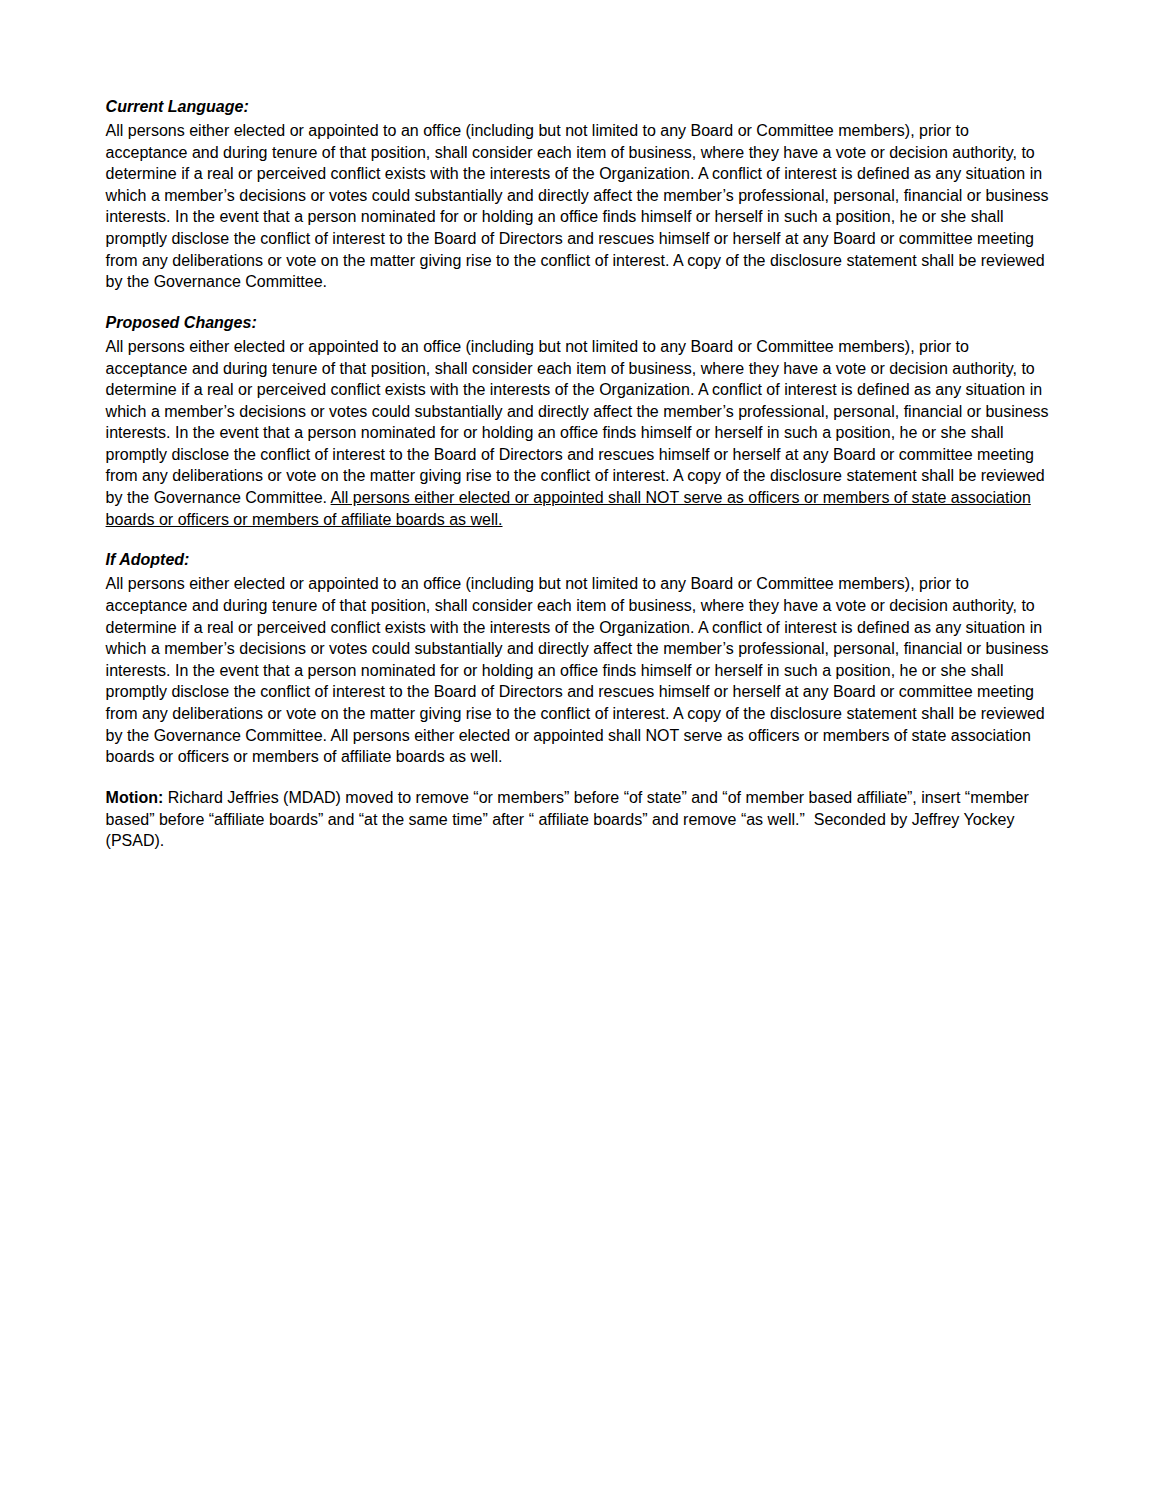Current Language:
All persons either elected or appointed to an office (including but not limited to any Board or Committee members), prior to acceptance and during tenure of that position, shall consider each item of business, where they have a vote or decision authority, to determine if a real or perceived conflict exists with the interests of the Organization. A conflict of interest is defined as any situation in which a member’s decisions or votes could substantially and directly affect the member’s professional, personal, financial or business interests. In the event that a person nominated for or holding an office finds himself or herself in such a position, he or she shall promptly disclose the conflict of interest to the Board of Directors and rescues himself or herself at any Board or committee meeting from any deliberations or vote on the matter giving rise to the conflict of interest. A copy of the disclosure statement shall be reviewed by the Governance Committee.
Proposed Changes:
All persons either elected or appointed to an office (including but not limited to any Board or Committee members), prior to acceptance and during tenure of that position, shall consider each item of business, where they have a vote or decision authority, to determine if a real or perceived conflict exists with the interests of the Organization. A conflict of interest is defined as any situation in which a member’s decisions or votes could substantially and directly affect the member’s professional, personal, financial or business interests. In the event that a person nominated for or holding an office finds himself or herself in such a position, he or she shall promptly disclose the conflict of interest to the Board of Directors and rescues himself or herself at any Board or committee meeting from any deliberations or vote on the matter giving rise to the conflict of interest. A copy of the disclosure statement shall be reviewed by the Governance Committee. All persons either elected or appointed shall NOT serve as officers or members of state association boards or officers or members of affiliate boards as well.
If Adopted:
All persons either elected or appointed to an office (including but not limited to any Board or Committee members), prior to acceptance and during tenure of that position, shall consider each item of business, where they have a vote or decision authority, to determine if a real or perceived conflict exists with the interests of the Organization. A conflict of interest is defined as any situation in which a member’s decisions or votes could substantially and directly affect the member’s professional, personal, financial or business interests. In the event that a person nominated for or holding an office finds himself or herself in such a position, he or she shall promptly disclose the conflict of interest to the Board of Directors and rescues himself or herself at any Board or committee meeting from any deliberations or vote on the matter giving rise to the conflict of interest. A copy of the disclosure statement shall be reviewed by the Governance Committee. All persons either elected or appointed shall NOT serve as officers or members of state association boards or officers or members of affiliate boards as well.
Motion: Richard Jeffries (MDAD) moved to remove “or members” before “of state” and “of member based affiliate”, insert “member based” before “affiliate boards” and “at the same time” after “ affiliate boards” and remove “as well.” Seconded by Jeffrey Yockey (PSAD).